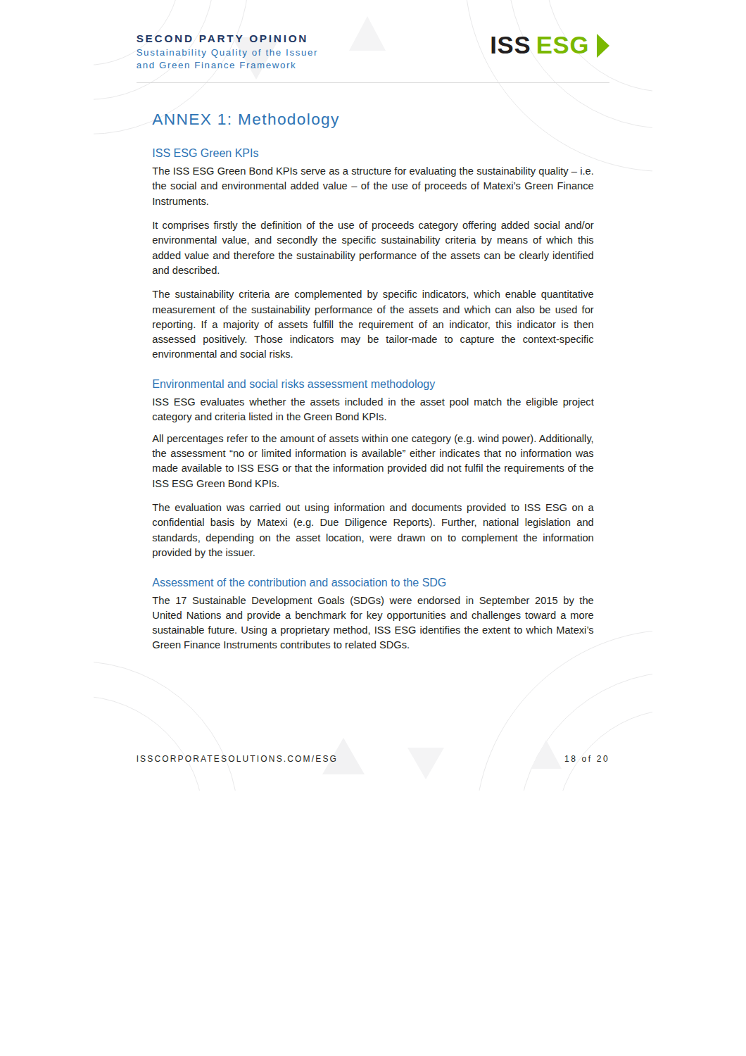Second Party Opinion
Sustainability Quality of the Issuer
and Green Finance Framework
ISS ESG
ANNEX 1: Methodology
ISS ESG Green KPIs
The ISS ESG Green Bond KPIs serve as a structure for evaluating the sustainability quality – i.e. the social and environmental added value – of the use of proceeds of Matexi’s Green Finance Instruments.
It comprises firstly the definition of the use of proceeds category offering added social and/or environmental value, and secondly the specific sustainability criteria by means of which this added value and therefore the sustainability performance of the assets can be clearly identified and described.
The sustainability criteria are complemented by specific indicators, which enable quantitative measurement of the sustainability performance of the assets and which can also be used for reporting. If a majority of assets fulfill the requirement of an indicator, this indicator is then assessed positively. Those indicators may be tailor-made to capture the context-specific environmental and social risks.
Environmental and social risks assessment methodology
ISS ESG evaluates whether the assets included in the asset pool match the eligible project category and criteria listed in the Green Bond KPIs.
All percentages refer to the amount of assets within one category (e.g. wind power). Additionally, the assessment “no or limited information is available” either indicates that no information was made available to ISS ESG or that the information provided did not fulfil the requirements of the ISS ESG Green Bond KPIs.
The evaluation was carried out using information and documents provided to ISS ESG on a confidential basis by Matexi (e.g. Due Diligence Reports). Further, national legislation and standards, depending on the asset location, were drawn on to complement the information provided by the issuer.
Assessment of the contribution and association to the SDG
The 17 Sustainable Development Goals (SDGs) were endorsed in September 2015 by the United Nations and provide a benchmark for key opportunities and challenges toward a more sustainable future. Using a proprietary method, ISS ESG identifies the extent to which Matexi’s Green Finance Instruments contributes to related SDGs.
ISSCORPORATESOLUTIONS.COM/ESG
18 of 20